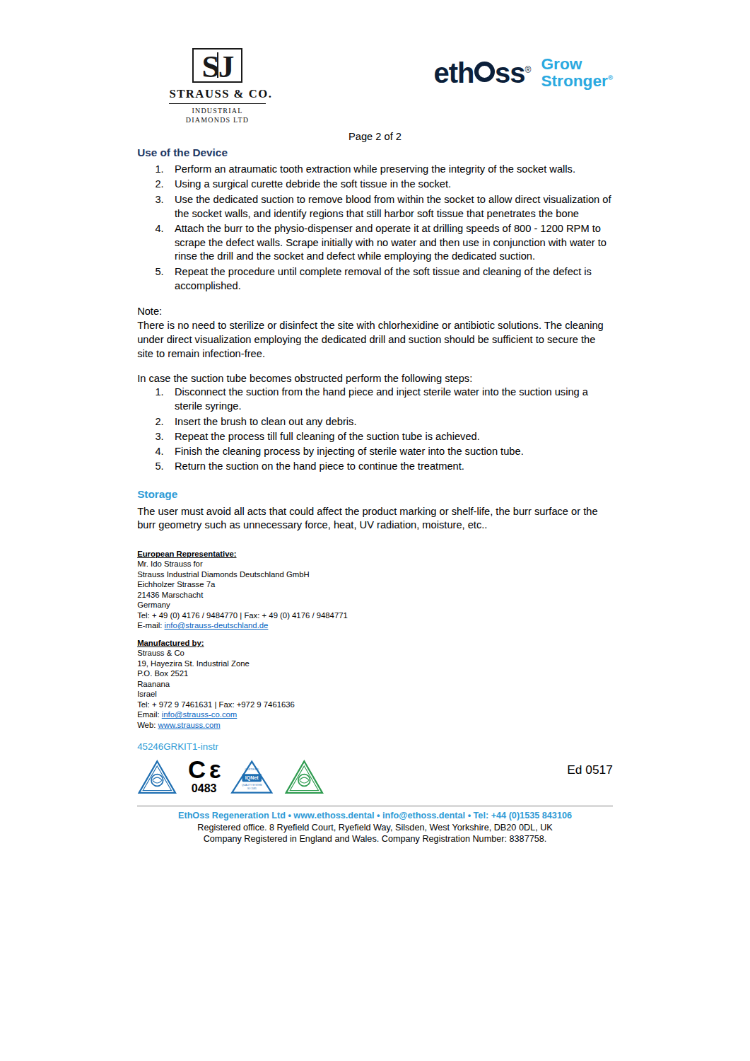SJ
STRAUSS & CO.
INDUSTRIAL DIAMONDS LTD
eth ss®
Grow
Stronger®
Page 2 of 2
Use of the Device
Perform an atraumatic tooth extraction while preserving the integrity of the socket walls.
Using a surgical curette debride the soft tissue in the socket.
Use the dedicated suction to remove blood from within the socket to allow direct visualization of the socket walls, and identify regions that still harbor soft tissue that penetrates the bone
Attach the burr to the physio-dispenser and operate it at drilling speeds of 800 - 1200 RPM to scrape the defect walls. Scrape initially with no water and then use in conjunction with water to rinse the drill and the socket and defect while employing the dedicated suction.
Repeat the procedure until complete removal of the soft tissue and cleaning of the defect is accomplished.
Note:
There is no need to sterilize or disinfect the site with chlorhexidine or antibiotic solutions. The cleaning under direct visualization employing the dedicated drill and suction should be sufficient to secure the site to remain infection-free.
In case the suction tube becomes obstructed perform the following steps:
Disconnect the suction from the hand piece and inject sterile water into the suction using a sterile syringe.
Insert the brush to clean out any debris.
Repeat the process till full cleaning of the suction tube is achieved.
Finish the cleaning process by injecting of sterile water into the suction tube.
Return the suction on the hand piece to continue the treatment.
Storage
The user must avoid all acts that could affect the product marking or shelf-life, the burr surface or the burr geometry such as unnecessary force, heat, UV radiation, moisture, etc..
European Representative:
Mr. Ido Strauss for
Strauss Industrial Diamonds Deutschland GmbH
Eichholzer Strasse 7a
21436 Marschacht
Germany
Tel: + 49 (0) 4176 / 9484770 | Fax: + 49 (0) 4176 / 9484771
E-mail: info@strauss-deutschland.de
Manufactured by:
Strauss & Co
19, Hayezira St. Industrial Zone
P.O. Box 2521
Raanana
Israel
Tel: + 972 9 7461631 | Fax: +972 9 7461636
Email: info@strauss-co.com
Web: www.strauss.com
45246GRKIT1-instr
THE STANDARDS INSTITUTION OF ISRAEL
C ε 0483
CERTIFIED IQNet QUALITY SYSTEM ISO 13485
THE STANDARDS INSTITUTION OF ISRAEL
Ed 0517
EthOss Regeneration Ltd • www.ethoss.dental • info@ethoss.dental • Tel: +44 (0)1535 843106
Registered office. 8 Ryefield Court, Ryefield Way, Silsden, West Yorkshire, DB20 0DL, UK
Company Registered in England and Wales. Company Registration Number: 8387758.